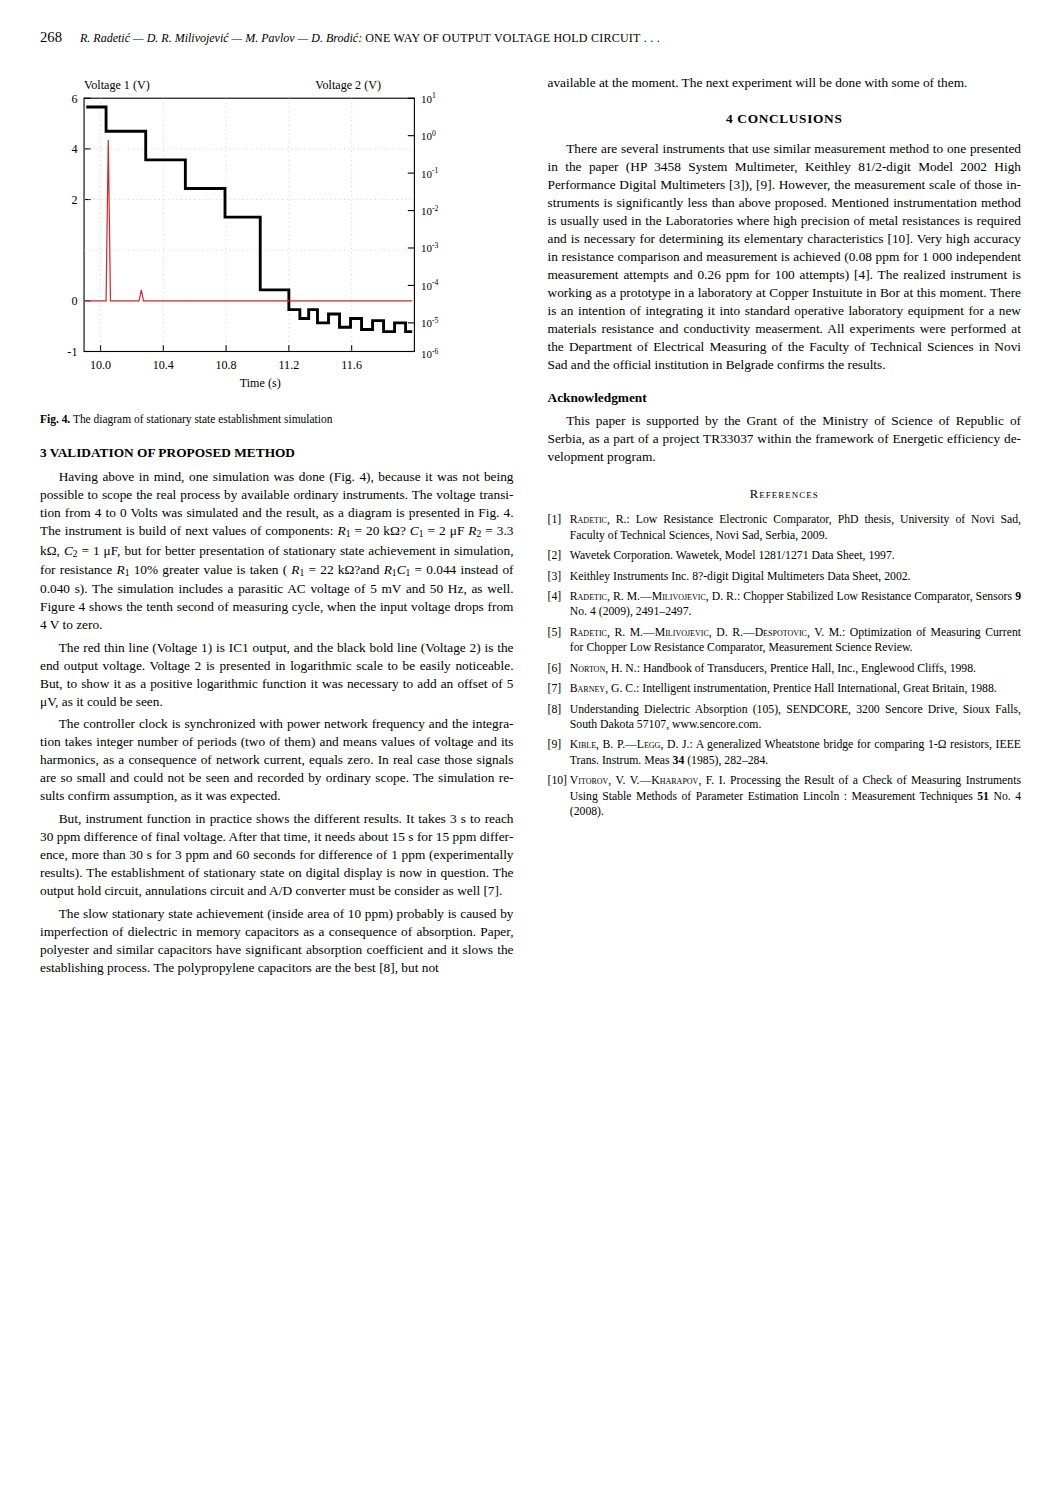268 R. Radetić — D. R. Milivojević — M. Pavlov — D. Brodić: ONE WAY OF OUTPUT VOLTAGE HOLD CIRCUIT . . .
Voltage 1 (V) Voltage 2 (V) 6 4 2 0 -1 101 100 10-1 10-2 10-3 10-4 10-5 10-6 10.0 10.4 10.8 11.2 11.6 Time (s)
Fig. 4. The diagram of stationary state establishment simulation
3 VALIDATION OF PROPOSED METHOD
Having above in mind, one simulation was done (Fig. 4), because it was not being possible to scope the real process by available ordinary instruments. The voltage transition from 4 to 0 Volts was simulated and the result, as a diagram is presented in Fig. 4. The instrument is build of next values of components: R1 = 20 kΩ? C1 = 2 μF R2 = 3.3 kΩ, C2 = 1 μF, but for better presentation of stationary state achievement in simulation, for resistance R1 10% greater value is taken ( R1 = 22 kΩ?and R1C1 = 0.044 instead of 0.040 s). The simulation includes a parasitic AC voltage of 5 mV and 50 Hz, as well. Figure 4 shows the tenth second of measuring cycle, when the input voltage drops from 4 V to zero.
The red thin line (Voltage 1) is IC1 output, and the black bold line (Voltage 2) is the end output voltage. Voltage 2 is presented in logarithmic scale to be easily noticeable. But, to show it as a positive logarithmic function it was necessary to add an offset of 5 μV, as it could be seen.
The controller clock is synchronized with power network frequency and the integration takes integer number of periods (two of them) and means values of voltage and its harmonics, as a consequence of network current, equals zero. In real case those signals are so small and could not be seen and recorded by ordinary scope. The simulation results confirm assumption, as it was expected.
But, instrument function in practice shows the different results. It takes 3 s to reach 30 ppm difference of final voltage. After that time, it needs about 15 s for 15 ppm difference, more than 30 s for 3 ppm and 60 seconds for difference of 1 ppm (experimentally results). The establishment of stationary state on digital display is now in question. The output hold circuit, annulations circuit and A/D converter must be consider as well [7].
The slow stationary state achievement (inside area of 10 ppm) probably is caused by imperfection of dielectric in memory capacitors as a consequence of absorption. Paper, polyester and similar capacitors have significant absorption coefficient and it slows the establishing process. The polypropylene capacitors are the best [8], but not
available at the moment. The next experiment will be done with some of them.
4 CONCLUSIONS
There are several instruments that use similar measurement method to one presented in the paper (HP 3458 System Multimeter, Keithley 81/2-digit Model 2002 High Performance Digital Multimeters [3]), [9]. However, the measurement scale of those instruments is significantly less than above proposed. Mentioned instrumentation method is usually used in the Laboratories where high precision of metal resistances is required and is necessary for determining its elementary characteristics [10]. Very high accuracy in resistance comparison and measurement is achieved (0.08 ppm for 1 000 independent measurement attempts and 0.26 ppm for 100 attempts) [4]. The realized instrument is working as a prototype in a laboratory at Copper Instuitute in Bor at this moment. There is an intention of integrating it into standard operative laboratory equipment for a new materials resistance and conductivity measerment. All experiments were performed at the Department of Electrical Measuring of the Faculty of Technical Sciences in Novi Sad and the official institution in Belgrade confirms the results.
Acknowledgment
This paper is supported by the Grant of the Ministry of Science of Republic of Serbia, as a part of a project TR33037 within the framework of Energetic efficiency development program.
References
[1] Radetic, R.: Low Resistance Electronic Comparator, PhD thesis, University of Novi Sad, Faculty of Technical Sciences, Novi Sad, Serbia, 2009.
[2] Wavetek Corporation. Wawetek, Model 1281/1271 Data Sheet, 1997.
[3] Keithley Instruments Inc. 8?-digit Digital Multimeters Data Sheet, 2002.
[4] Radetic, R. M.—Milivojevic, D. R.: Chopper Stabilized Low Resistance Comparator, Sensors 9 No. 4 (2009), 2491–2497.
[5] Radetic, R. M.—Milivojevic, D. R.—Despotovic, V. M.: Optimization of Measuring Current for Chopper Low Resistance Comparator, Measurement Science Review.
[6] Norton, H. N.: Handbook of Transducers, Prentice Hall, Inc., Englewood Cliffs, 1998.
[7] Barney, G. C.: Intelligent instrumentation, Prentice Hall International, Great Britain, 1988.
[8] Understanding Dielectric Absorption (105), SENDCORE, 3200 Sencore Drive, Sioux Falls, South Dakota 57107, www.sencore.com.
[9] Kible, B. P.—Legg, D. J.: A generalized Wheatstone bridge for comparing 1-Ω resistors, IEEE Trans. Instrum. Meas 34 (1985), 282–284.
[10] Vitorov, V. V.—Kharapov, F. I. Processing the Result of a Check of Measuring Instruments Using Stable Methods of Parameter Estimation Lincoln : Measurement Techniques 51 No. 4 (2008).